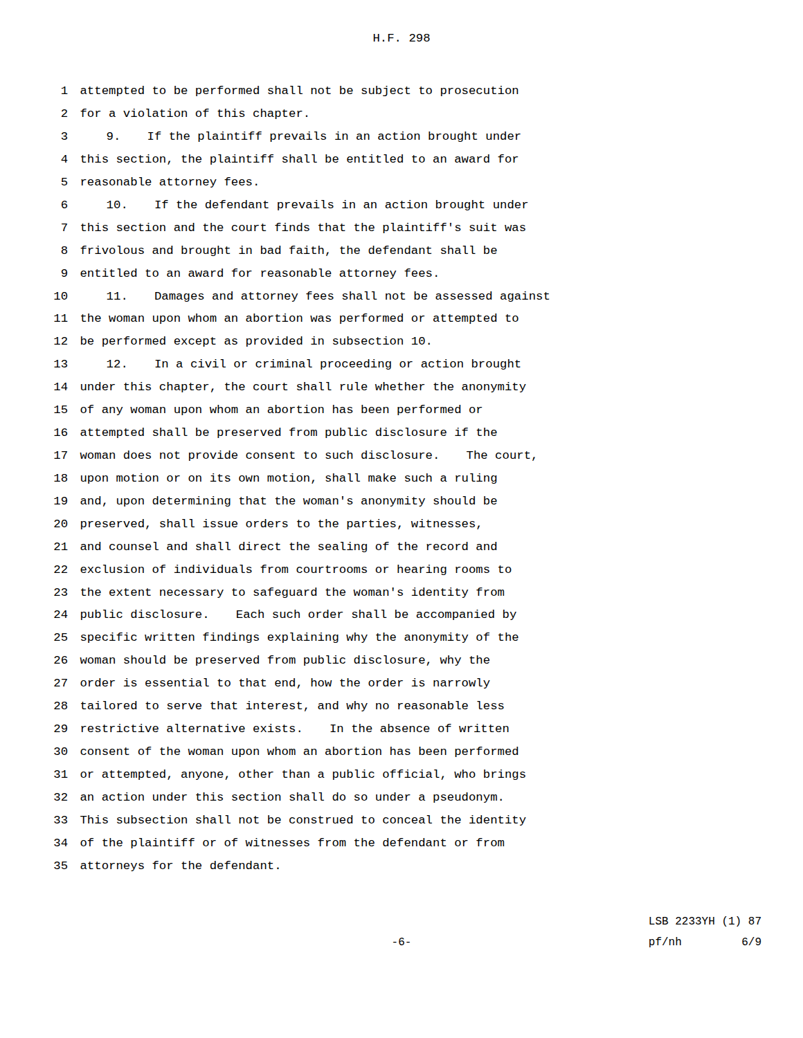H.F. 298
attempted to be performed shall not be subject to prosecution
for a violation of this chapter.
9. If the plaintiff prevails in an action brought under
this section, the plaintiff shall be entitled to an award for
reasonable attorney fees.
10. If the defendant prevails in an action brought under
this section and the court finds that the plaintiff's suit was
frivolous and brought in bad faith, the defendant shall be
entitled to an award for reasonable attorney fees.
11. Damages and attorney fees shall not be assessed against
the woman upon whom an abortion was performed or attempted to
be performed except as provided in subsection 10.
12. In a civil or criminal proceeding or action brought
under this chapter, the court shall rule whether the anonymity
of any woman upon whom an abortion has been performed or
attempted shall be preserved from public disclosure if the
woman does not provide consent to such disclosure. The court,
upon motion or on its own motion, shall make such a ruling
and, upon determining that the woman's anonymity should be
preserved, shall issue orders to the parties, witnesses,
and counsel and shall direct the sealing of the record and
exclusion of individuals from courtrooms or hearing rooms to
the extent necessary to safeguard the woman's identity from
public disclosure. Each such order shall be accompanied by
specific written findings explaining why the anonymity of the
woman should be preserved from public disclosure, why the
order is essential to that end, how the order is narrowly
tailored to serve that interest, and why no reasonable less
restrictive alternative exists. In the absence of written
consent of the woman upon whom an abortion has been performed
or attempted, anyone, other than a public official, who brings
an action under this section shall do so under a pseudonym.
This subsection shall not be construed to conceal the identity
of the plaintiff or of witnesses from the defendant or from
attorneys for the defendant.
-6-
LSB 2233YH (1) 87
pf/nh 6/9